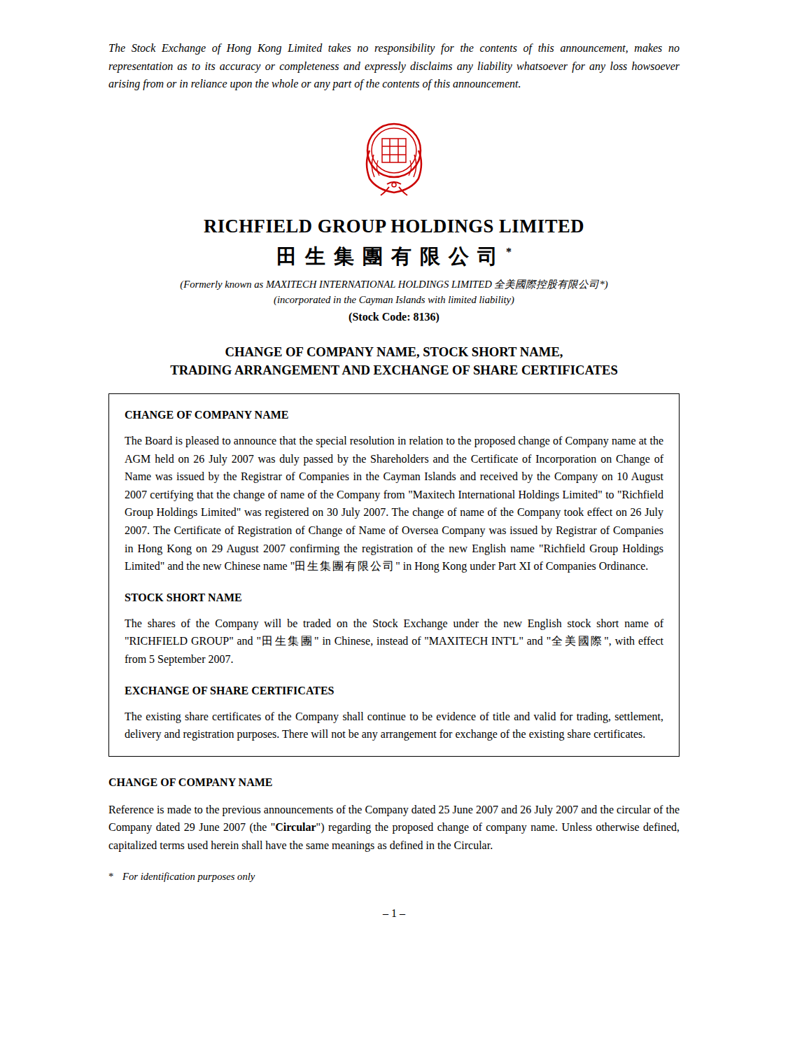The Stock Exchange of Hong Kong Limited takes no responsibility for the contents of this announcement, makes no representation as to its accuracy or completeness and expressly disclaims any liability whatsoever for any loss howsoever arising from or in reliance upon the whole or any part of the contents of this announcement.
RICHFIELD GROUP HOLDINGS LIMITED
田生集團有限公司*
(Formerly known as MAXITECH INTERNATIONAL HOLDINGS LIMITED 全美國際控股有限公司*)
(incorporated in the Cayman Islands with limited liability)
(Stock Code: 8136)
CHANGE OF COMPANY NAME, STOCK SHORT NAME,
TRADING ARRANGEMENT AND EXCHANGE OF SHARE CERTIFICATES
CHANGE OF COMPANY NAME
The Board is pleased to announce that the special resolution in relation to the proposed change of Company name at the AGM held on 26 July 2007 was duly passed by the Shareholders and the Certificate of Incorporation on Change of Name was issued by the Registrar of Companies in the Cayman Islands and received by the Company on 10 August 2007 certifying that the change of name of the Company from "Maxitech International Holdings Limited" to "Richfield Group Holdings Limited" was registered on 30 July 2007. The change of name of the Company took effect on 26 July 2007. The Certificate of Registration of Change of Name of Oversea Company was issued by Registrar of Companies in Hong Kong on 29 August 2007 confirming the registration of the new English name "Richfield Group Holdings Limited" and the new Chinese name "田生集團有限公司" in Hong Kong under Part XI of Companies Ordinance.
STOCK SHORT NAME
The shares of the Company will be traded on the Stock Exchange under the new English stock short name of "RICHFIELD GROUP" and "田生集團" in Chinese, instead of "MAXITECH INT'L" and "全美國際", with effect from 5 September 2007.
EXCHANGE OF SHARE CERTIFICATES
The existing share certificates of the Company shall continue to be evidence of title and valid for trading, settlement, delivery and registration purposes. There will not be any arrangement for exchange of the existing share certificates.
CHANGE OF COMPANY NAME
Reference is made to the previous announcements of the Company dated 25 June 2007 and 26 July 2007 and the circular of the Company dated 29 June 2007 (the "Circular") regarding the proposed change of company name. Unless otherwise defined, capitalized terms used herein shall have the same meanings as defined in the Circular.
*For identification purposes only
– 1 –